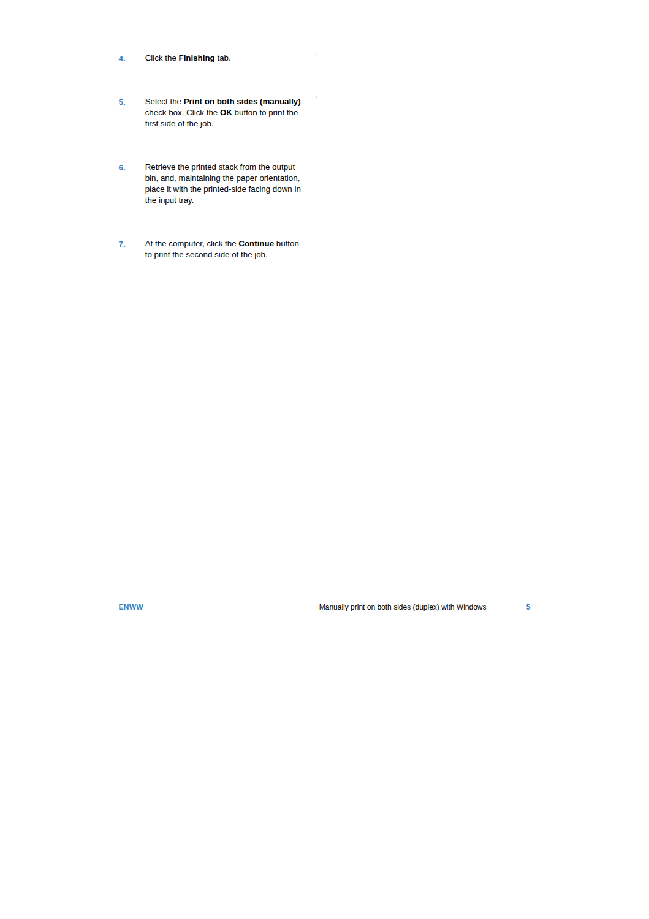Click the Finishing tab.
Select the Print on both sides (manually) check box. Click the OK button to print the first side of the job.
Retrieve the printed stack from the output bin, and, maintaining the paper orientation, place it with the printed-side facing down in the input tray.
At the computer, click the Continue button to print the second side of the job.
ENWW
Manually print on both sides (duplex) with Windows
5